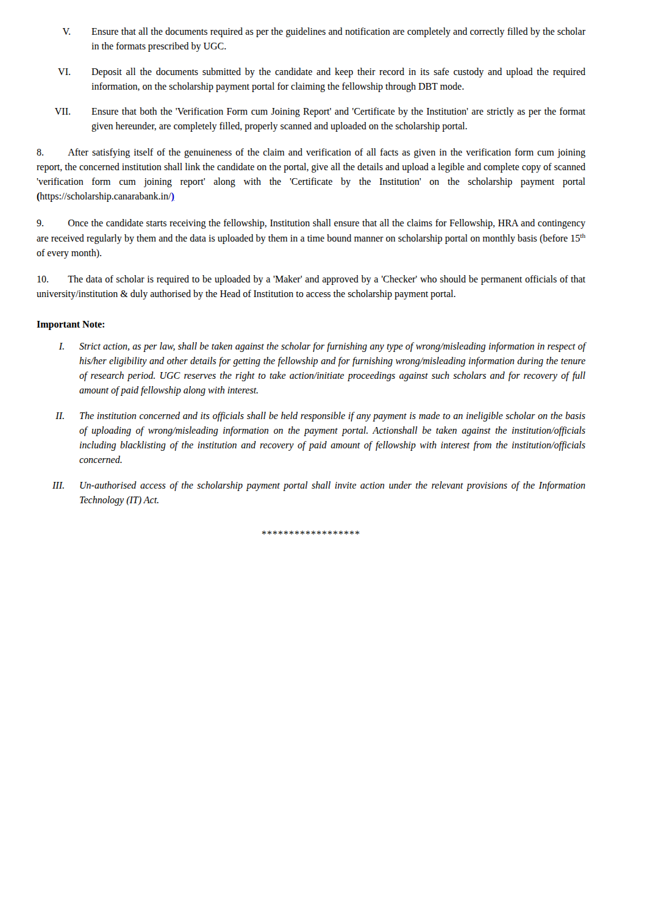Ensure that all the documents required as per the guidelines and notification are completely and correctly filled by the scholar in the formats prescribed by UGC.
Deposit all the documents submitted by the candidate and keep their record in its safe custody and upload the required information, on the scholarship payment portal for claiming the fellowship through DBT mode.
Ensure that both the 'Verification Form cum Joining Report' and 'Certificate by the Institution' are strictly as per the format given hereunder, are completely filled, properly scanned and uploaded on the scholarship portal.
8. After satisfying itself of the genuineness of the claim and verification of all facts as given in the verification form cum joining report, the concerned institution shall link the candidate on the portal, give all the details and upload a legible and complete copy of scanned 'verification form cum joining report' along with the 'Certificate by the Institution' on the scholarship payment portal (https://scholarship.canarabank.in/)
9. Once the candidate starts receiving the fellowship, Institution shall ensure that all the claims for Fellowship, HRA and contingency are received regularly by them and the data is uploaded by them in a time bound manner on scholarship portal on monthly basis (before 15th of every month).
10. The data of scholar is required to be uploaded by a 'Maker' and approved by a 'Checker' who should be permanent officials of that university/institution & duly authorised by the Head of Institution to access the scholarship payment portal.
Important Note:
Strict action, as per law, shall be taken against the scholar for furnishing any type of wrong/misleading information in respect of his/her eligibility and other details for getting the fellowship and for furnishing wrong/misleading information during the tenure of research period. UGC reserves the right to take action/initiate proceedings against such scholars and for recovery of full amount of paid fellowship along with interest.
The institution concerned and its officials shall be held responsible if any payment is made to an ineligible scholar on the basis of uploading of wrong/misleading information on the payment portal. Actionshall be taken against the institution/officials including blacklisting of the institution and recovery of paid amount of fellowship with interest from the institution/officials concerned.
Un-authorised access of the scholarship payment portal shall invite action under the relevant provisions of the Information Technology (IT) Act.
******************